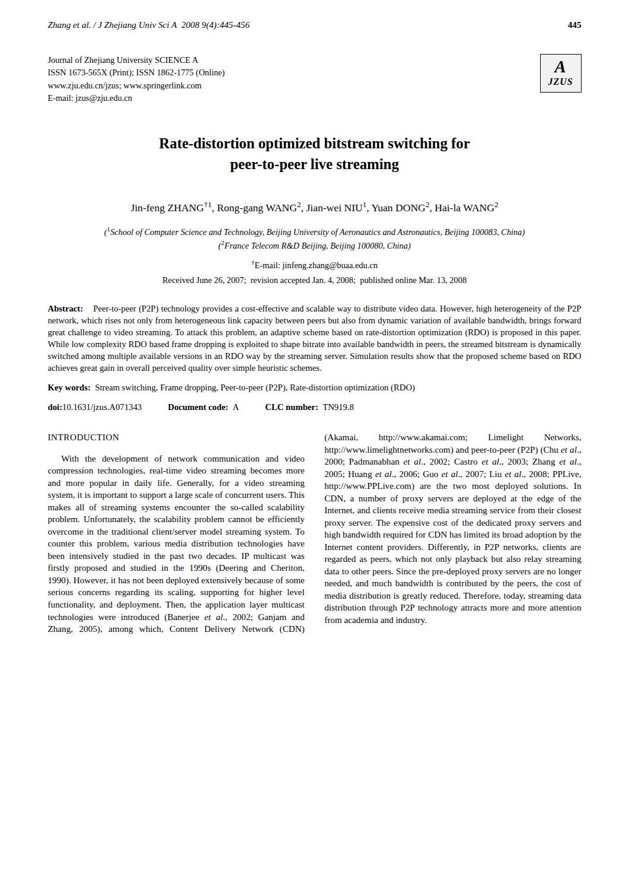Zhang et al. / J Zhejiang Univ Sci A 2008 9(4):445-456 445
Journal of Zhejiang University SCIENCE A
ISSN 1673-565X (Print); ISSN 1862-1775 (Online)
www.zju.edu.cn/jzus; www.springerlink.com
E-mail: jzus@zju.edu.cn
A JZUS
Rate-distortion optimized bitstream switching for
peer-to-peer live streaming
Jin-feng ZHANG†1, Rong-gang WANG2, Jian-wei NIU1, Yuan DONG2, Hai-la WANG2
(1School of Computer Science and Technology, Beijing University of Aeronautics and Astronautics, Beijing 100083, China)
(2France Telecom R&D Beijing, Beijing 100080, China)
†E-mail: jinfeng.zhang@buaa.edu.cn
Received June 26, 2007; revision accepted Jan. 4, 2008; published online Mar. 13, 2008
Abstract: Peer-to-peer (P2P) technology provides a cost-effective and scalable way to distribute video data. However, high heterogeneity of the P2P network, which rises not only from heterogeneous link capacity between peers but also from dynamic variation of available bandwidth, brings forward great challenge to video streaming. To attack this problem, an adaptive scheme based on rate-distortion optimization (RDO) is proposed in this paper. While low complexity RDO based frame dropping is exploited to shape bitrate into available bandwidth in peers, the streamed bitstream is dynamically switched among multiple available versions in an RDO way by the streaming server. Simulation results show that the proposed scheme based on RDO achieves great gain in overall perceived quality over simple heuristic schemes.
Key words: Stream switching, Frame dropping, Peer-to-peer (P2P), Rate-distortion optimization (RDO)
doi: 10.1631/jzus.A071343 Document code: A CLC number: TN919.8
INTRODUCTION
With the development of network communication and video compression technologies, real-time video streaming becomes more and more popular in daily life. Generally, for a video streaming system, it is important to support a large scale of concurrent users. This makes all of streaming systems encounter the so-called scalability problem. Unfortunately, the scalability problem cannot be efficiently overcome in the traditional client/server model streaming system. To counter this problem, various media distribution technologies have been intensively studied in the past two decades. IP multicast was firstly proposed and studied in the 1990s (Deering and Cheriton, 1990). However, it has not been deployed extensively because of some serious concerns regarding its scaling, supporting for higher level functionality, and deployment. Then, the application layer multicast technologies were introduced (Banerjee et al., 2002; Ganjam and Zhang, 2005), among which, Content Delivery Network (CDN) (Akamai, http://www.akamai.com; Limelight Networks, http://www.limelightnetworks.com) and peer-to-peer (P2P) (Chu et al., 2000; Padmanabhan et al., 2002; Castro et al., 2003; Zhang et al., 2005; Huang et al., 2006; Guo et al., 2007; Liu et al., 2008; PPLive, http://www.PPLive.com) are the two most deployed solutions. In CDN, a number of proxy servers are deployed at the edge of the Internet, and clients receive media streaming service from their closest proxy server. The expensive cost of the dedicated proxy servers and high bandwidth required for CDN has limited its broad adoption by the Internet content providers. Differently, in P2P networks, clients are regarded as peers, which not only playback but also relay streaming data to other peers. Since the pre-deployed proxy servers are no longer needed, and much bandwidth is contributed by the peers, the cost of media distribution is greatly reduced. Therefore, today, streaming data distribution through P2P technology attracts more and more attention from academia and industry.